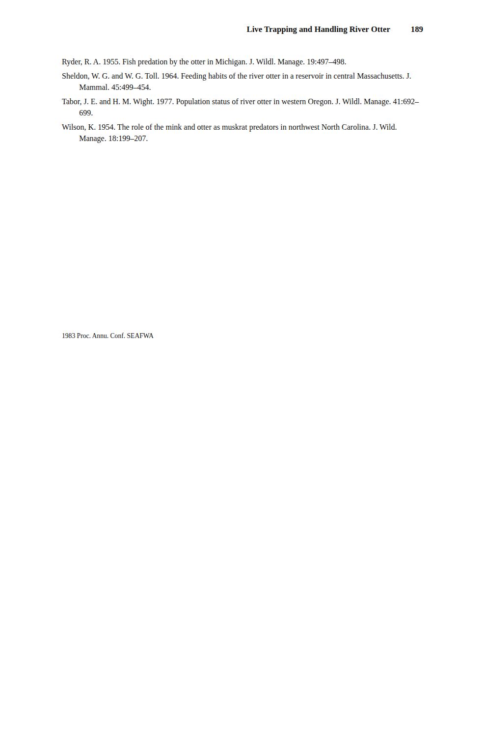Live Trapping and Handling River Otter 189
Ryder, R. A. 1955. Fish predation by the otter in Michigan. J. Wildl. Manage. 19:497–498.
Sheldon, W. G. and W. G. Toll. 1964. Feeding habits of the river otter in a reservoir in central Massachusetts. J. Mammal. 45:499–454.
Tabor, J. E. and H. M. Wight. 1977. Population status of river otter in western Oregon. J. Wildl. Manage. 41:692–699.
Wilson, K. 1954. The role of the mink and otter as muskrat predators in northwest North Carolina. J. Wild. Manage. 18:199–207.
1983 Proc. Annu. Conf. SEAFWA